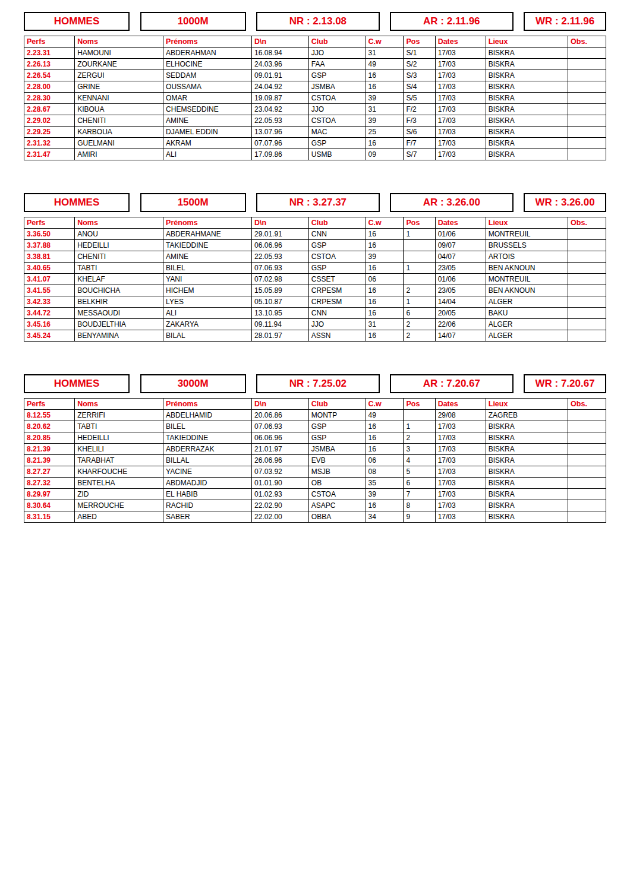| HOMMES | | 1000M | | NR : 2.13.08 | | AR : 2.11.96 | | WR : 2.11.96 |
| Perfs | Noms | Prénoms | D\n | Club | C.w | Pos | Dates | Lieux | Obs. |
| --- | --- | --- | --- | --- | --- | --- | --- | --- | --- |
| 2.23.31 | HAMOUNI | ABDERAHMAN | 16.08.94 | JJO | 31 | S/1 | 17/03 | BISKRA | |
| 2.26.13 | ZOURKANE | ELHOCINE | 24.03.96 | FAA | 49 | S/2 | 17/03 | BISKRA | |
| 2.26.54 | ZERGUI | SEDDAM | 09.01.91 | GSP | 16 | S/3 | 17/03 | BISKRA | |
| 2.28.00 | GRINE | OUSSAMA | 24.04.92 | JSMBA | 16 | S/4 | 17/03 | BISKRA | |
| 2.28.30 | KENNANI | OMAR | 19.09.87 | CSTOA | 39 | S/5 | 17/03 | BISKRA | |
| 2.28.67 | KIBOUA | CHEMSEDDINE | 23.04.92 | JJO | 31 | F/2 | 17/03 | BISKRA | |
| 2.29.02 | CHENITI | AMINE | 22.05.93 | CSTOA | 39 | F/3 | 17/03 | BISKRA | |
| 2.29.25 | KARBOUA | DJAMEL EDDIN | 13.07.96 | MAC | 25 | S/6 | 17/03 | BISKRA | |
| 2.31.32 | GUELMANI | AKRAM | 07.07.96 | GSP | 16 | F/7 | 17/03 | BISKRA | |
| 2.31.47 | AMIRI | ALI | 17.09.86 | USMB | 09 | S/7 | 17/03 | BISKRA | |
| HOMMES | | 1500M | | NR : 3.27.37 | | AR : 3.26.00 | | WR : 3.26.00 |
| Perfs | Noms | Prénoms | D\n | Club | C.w | Pos | Dates | Lieux | Obs. |
| --- | --- | --- | --- | --- | --- | --- | --- | --- | --- |
| 3.36.50 | ANOU | ABDERAHMANE | 29.01.91 | CNN | 16 | 1 | 01/06 | MONTREUIL | |
| 3.37.88 | HEDEILLI | TAKIEDDINE | 06.06.96 | GSP | 16 | | 09/07 | BRUSSELS | |
| 3.38.81 | CHENITI | AMINE | 22.05.93 | CSTOA | 39 | | 04/07 | ARTOIS | |
| 3.40.65 | TABTI | BILEL | 07.06.93 | GSP | 16 | 1 | 23/05 | BEN AKNOUN | |
| 3.41.07 | KHELAF | YANI | 07.02.98 | CSSET | 06 | | 01/06 | MONTREUIL | |
| 3.41.55 | BOUCHICHA | HICHEM | 15.05.89 | CRPESM | 16 | 2 | 23/05 | BEN AKNOUN | |
| 3.42.33 | BELKHIR | LYES | 05.10.87 | CRPESM | 16 | 1 | 14/04 | ALGER | |
| 3.44.72 | MESSAOUDI | ALI | 13.10.95 | CNN | 16 | 6 | 20/05 | BAKU | |
| 3.45.16 | BOUDJELTHIA | ZAKARYA | 09.11.94 | JJO | 31 | 2 | 22/06 | ALGER | |
| 3.45.24 | BENYAMINA | BILAL | 28.01.97 | ASSN | 16 | 2 | 14/07 | ALGER | |
| HOMMES | | 3000M | | NR : 7.25.02 | | AR : 7.20.67 | | WR : 7.20.67 |
| Perfs | Noms | Prénoms | D\n | Club | C.w | Pos | Dates | Lieux | Obs. |
| --- | --- | --- | --- | --- | --- | --- | --- | --- | --- |
| 8.12.55 | ZERRIFI | ABDELHAMID | 20.06.86 | MONTP | 49 | | 29/08 | ZAGREB | |
| 8.20.62 | TABTI | BILEL | 07.06.93 | GSP | 16 | 1 | 17/03 | BISKRA | |
| 8.20.85 | HEDEILLI | TAKIEDDINE | 06.06.96 | GSP | 16 | 2 | 17/03 | BISKRA | |
| 8.21.39 | KHELILI | ABDERRAZAK | 21.01.97 | JSMBA | 16 | 3 | 17/03 | BISKRA | |
| 8.21.39 | TARABHAT | BILLAL | 26.06.96 | EVB | 06 | 4 | 17/03 | BISKRA | |
| 8.27.27 | KHARFOUCHE | YACINE | 07.03.92 | MSJB | 08 | 5 | 17/03 | BISKRA | |
| 8.27.32 | BENTELHA | ABDMADJID | 01.01.90 | OB | 35 | 6 | 17/03 | BISKRA | |
| 8.29.97 | ZID | EL HABIB | 01.02.93 | CSTOA | 39 | 7 | 17/03 | BISKRA | |
| 8.30.64 | MERROUCHE | RACHID | 22.02.90 | ASAPC | 16 | 8 | 17/03 | BISKRA | |
| 8.31.15 | ABED | SABER | 22.02.00 | OBBA | 34 | 9 | 17/03 | BISKRA | |